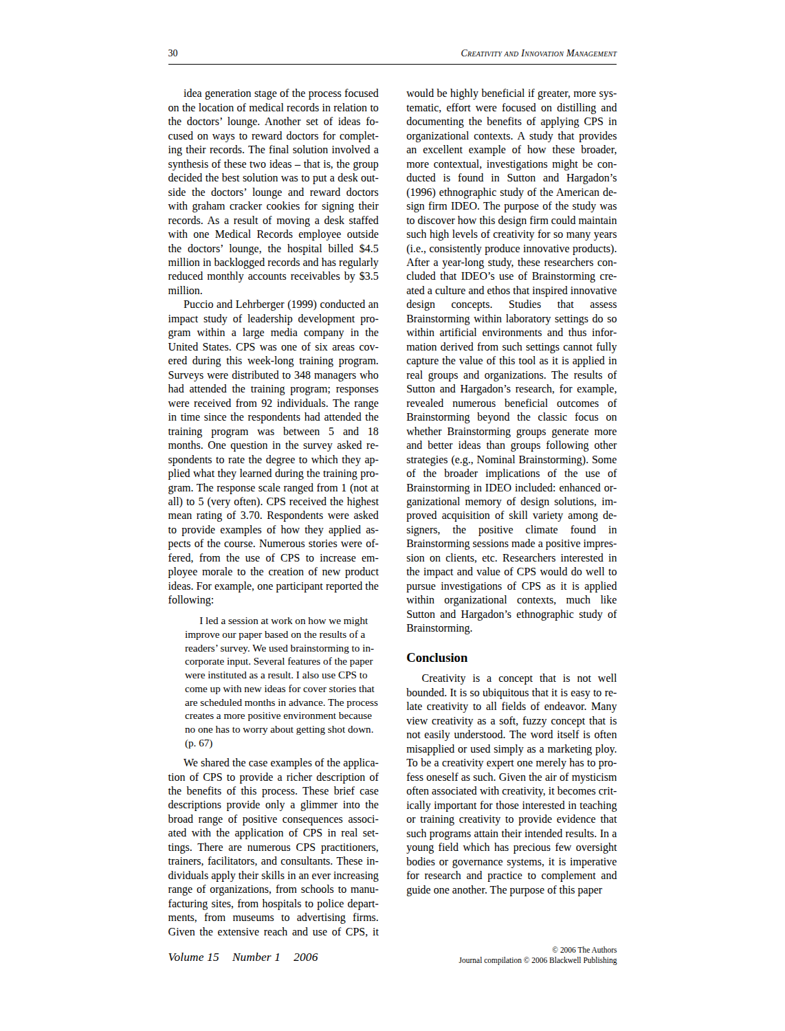30 Creativity and Innovation Management
idea generation stage of the process focused on the location of medical records in relation to the doctors’ lounge. Another set of ideas focused on ways to reward doctors for completing their records. The final solution involved a synthesis of these two ideas – that is, the group decided the best solution was to put a desk outside the doctors’ lounge and reward doctors with graham cracker cookies for signing their records. As a result of moving a desk staffed with one Medical Records employee outside the doctors’ lounge, the hospital billed $4.5 million in backlogged records and has regularly reduced monthly accounts receivables by $3.5 million.
Puccio and Lehrberger (1999) conducted an impact study of leadership development program within a large media company in the United States. CPS was one of six areas covered during this week-long training program. Surveys were distributed to 348 managers who had attended the training program; responses were received from 92 individuals. The range in time since the respondents had attended the training program was between 5 and 18 months. One question in the survey asked respondents to rate the degree to which they applied what they learned during the training program. The response scale ranged from 1 (not at all) to 5 (very often). CPS received the highest mean rating of 3.70. Respondents were asked to provide examples of how they applied aspects of the course. Numerous stories were offered, from the use of CPS to increase employee morale to the creation of new product ideas. For example, one participant reported the following:
I led a session at work on how we might improve our paper based on the results of a readers’ survey. We used brainstorming to incorporate input. Several features of the paper were instituted as a result. I also use CPS to come up with new ideas for cover stories that are scheduled months in advance. The process creates a more positive environment because no one has to worry about getting shot down. (p. 67)
We shared the case examples of the application of CPS to provide a richer description of the benefits of this process. These brief case descriptions provide only a glimmer into the broad range of positive consequences associated with the application of CPS in real settings. There are numerous CPS practitioners, trainers, facilitators, and consultants. These individuals apply their skills in an ever increasing range of organizations, from schools to manufacturing sites, from hospitals to police departments, from museums to advertising firms. Given the extensive reach and use of CPS, it would be highly beneficial if greater, more systematic, effort were focused on distilling and documenting the benefits of applying CPS in organizational contexts. A study that provides an excellent example of how these broader, more contextual, investigations might be conducted is found in Sutton and Hargadon’s (1996) ethnographic study of the American design firm IDEO. The purpose of the study was to discover how this design firm could maintain such high levels of creativity for so many years (i.e., consistently produce innovative products). After a year-long study, these researchers concluded that IDEO’s use of Brainstorming created a culture and ethos that inspired innovative design concepts. Studies that assess Brainstorming within laboratory settings do so within artificial environments and thus information derived from such settings cannot fully capture the value of this tool as it is applied in real groups and organizations. The results of Sutton and Hargadon’s research, for example, revealed numerous beneficial outcomes of Brainstorming beyond the classic focus on whether Brainstorming groups generate more and better ideas than groups following other strategies (e.g., Nominal Brainstorming). Some of the broader implications of the use of Brainstorming in IDEO included: enhanced organizational memory of design solutions, improved acquisition of skill variety among designers, the positive climate found in Brainstorming sessions made a positive impression on clients, etc. Researchers interested in the impact and value of CPS would do well to pursue investigations of CPS as it is applied within organizational contexts, much like Sutton and Hargadon’s ethnographic study of Brainstorming.
Conclusion
Creativity is a concept that is not well bounded. It is so ubiquitous that it is easy to relate creativity to all fields of endeavor. Many view creativity as a soft, fuzzy concept that is not easily understood. The word itself is often misapplied or used simply as a marketing ploy. To be a creativity expert one merely has to profess oneself as such. Given the air of mysticism often associated with creativity, it becomes critically important for those interested in teaching or training creativity to provide evidence that such programs attain their intended results. In a young field which has precious few oversight bodies or governance systems, it is imperative for research and practice to complement and guide one another. The purpose of this paper
Volume 15Number 12006
© 2006 The Authors
Journal compilation © 2006 Blackwell Publishing